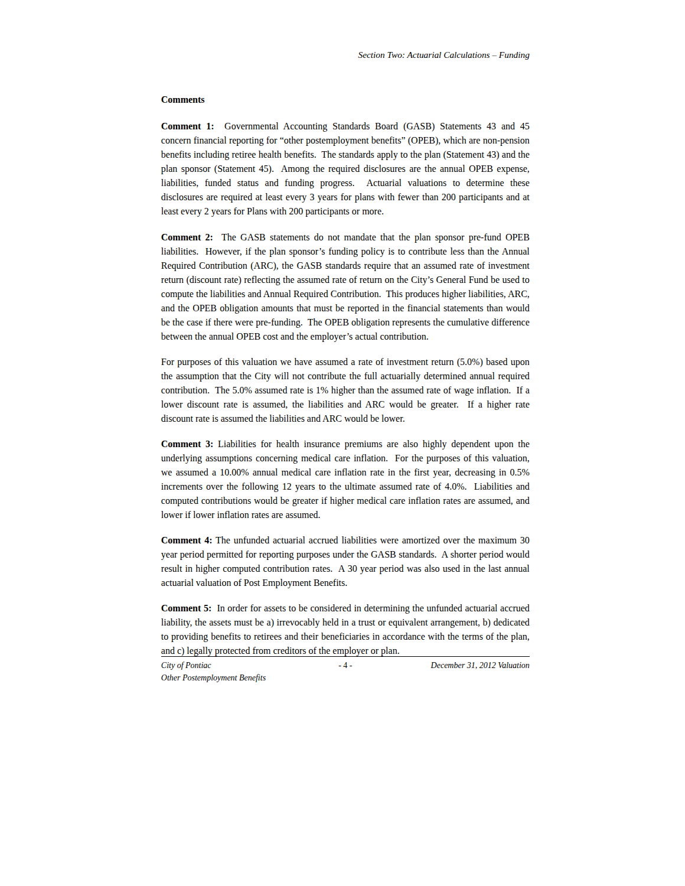Section Two: Actuarial Calculations – Funding
Comments
Comment 1: Governmental Accounting Standards Board (GASB) Statements 43 and 45 concern financial reporting for “other postemployment benefits” (OPEB), which are non-pension benefits including retiree health benefits. The standards apply to the plan (Statement 43) and the plan sponsor (Statement 45). Among the required disclosures are the annual OPEB expense, liabilities, funded status and funding progress. Actuarial valuations to determine these disclosures are required at least every 3 years for plans with fewer than 200 participants and at least every 2 years for Plans with 200 participants or more.
Comment 2: The GASB statements do not mandate that the plan sponsor pre-fund OPEB liabilities. However, if the plan sponsor’s funding policy is to contribute less than the Annual Required Contribution (ARC), the GASB standards require that an assumed rate of investment return (discount rate) reflecting the assumed rate of return on the City’s General Fund be used to compute the liabilities and Annual Required Contribution. This produces higher liabilities, ARC, and the OPEB obligation amounts that must be reported in the financial statements than would be the case if there were pre-funding. The OPEB obligation represents the cumulative difference between the annual OPEB cost and the employer’s actual contribution.
For purposes of this valuation we have assumed a rate of investment return (5.0%) based upon the assumption that the City will not contribute the full actuarially determined annual required contribution. The 5.0% assumed rate is 1% higher than the assumed rate of wage inflation. If a lower discount rate is assumed, the liabilities and ARC would be greater. If a higher rate discount rate is assumed the liabilities and ARC would be lower.
Comment 3: Liabilities for health insurance premiums are also highly dependent upon the underlying assumptions concerning medical care inflation. For the purposes of this valuation, we assumed a 10.00% annual medical care inflation rate in the first year, decreasing in 0.5% increments over the following 12 years to the ultimate assumed rate of 4.0%. Liabilities and computed contributions would be greater if higher medical care inflation rates are assumed, and lower if lower inflation rates are assumed.
Comment 4: The unfunded actuarial accrued liabilities were amortized over the maximum 30 year period permitted for reporting purposes under the GASB standards. A shorter period would result in higher computed contribution rates. A 30 year period was also used in the last annual actuarial valuation of Post Employment Benefits.
Comment 5: In order for assets to be considered in determining the unfunded actuarial accrued liability, the assets must be a) irrevocably held in a trust or equivalent arrangement, b) dedicated to providing benefits to retirees and their beneficiaries in accordance with the terms of the plan, and c) legally protected from creditors of the employer or plan.
| City of Pontiac Other Postemployment Benefits | - 4 - | December 31, 2012 Valuation |